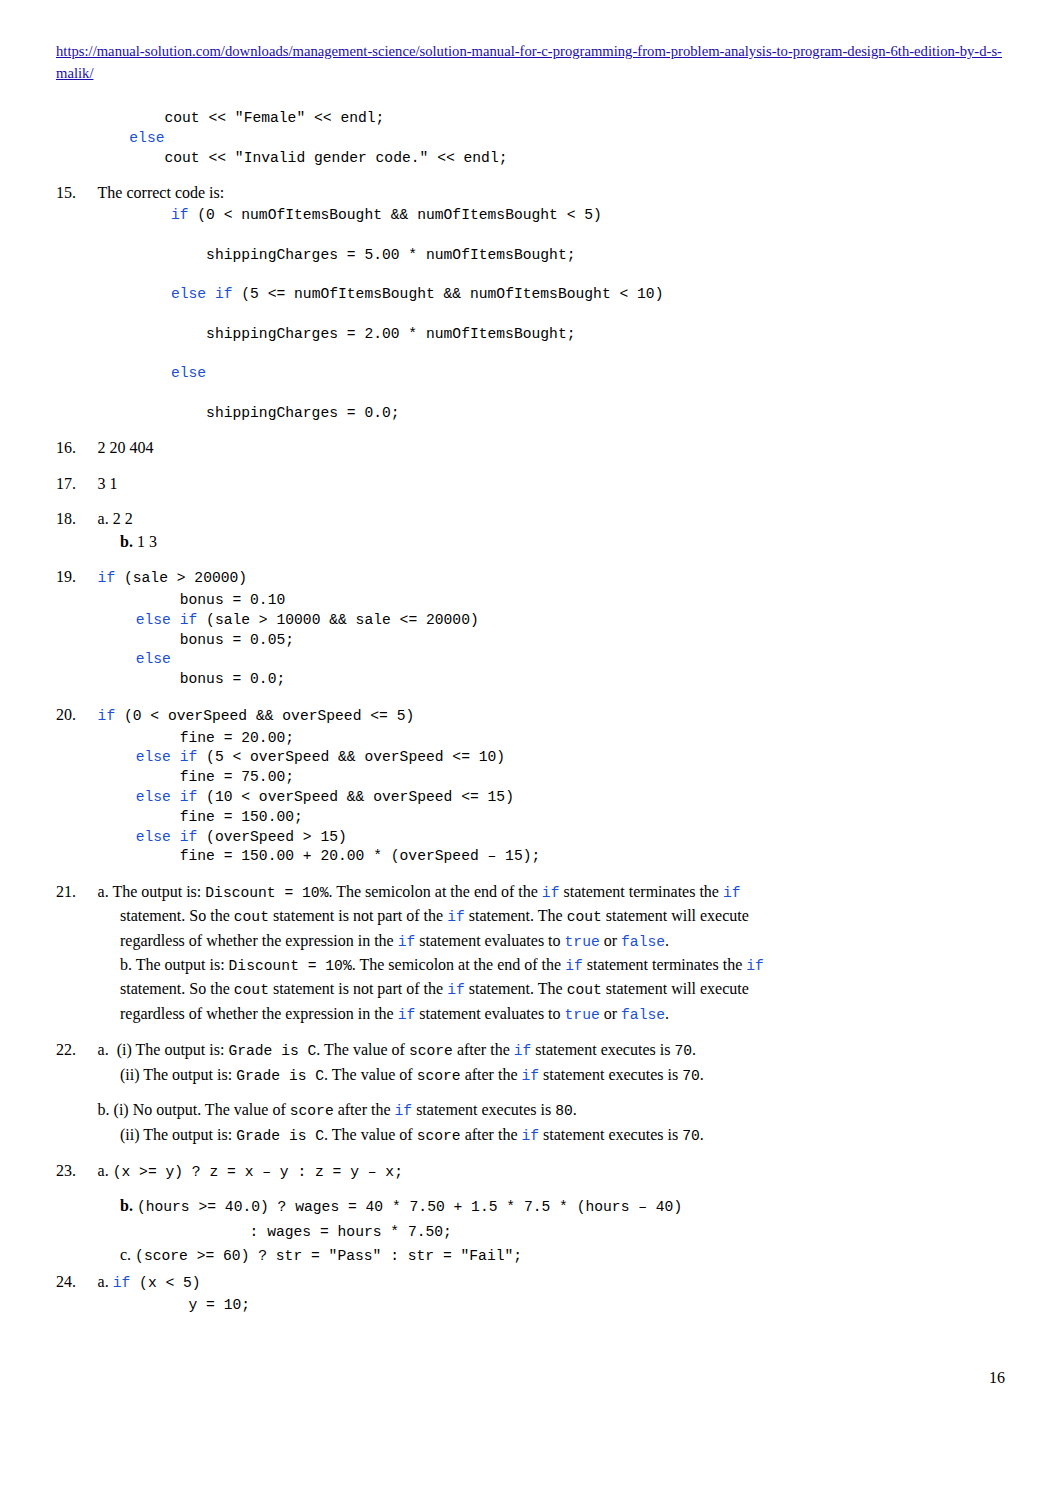https://manual-solution.com/downloads/management-science/solution-manual-for-c-programming-from-problem-analysis-to-program-design-6th-edition-by-d-s-malik/
        cout << "Female" << endl;
    else
        cout << "Invalid gender code." << endl;
15. The correct code is:
    if (0 < numOfItemsBought && numOfItemsBought < 5)

        shippingCharges = 5.00 * numOfItemsBought;

    else if (5 <= numOfItemsBought && numOfItemsBought < 10)

        shippingCharges = 2.00 * numOfItemsBought;

    else

        shippingCharges = 0.0;
16. 2 20 404
17. 3 1
18. a. 2 2
b. 1 3
19. if (sale > 20000)
     bonus = 0.10
else if (sale > 10000 && sale <= 20000)
     bonus = 0.05;
else
     bonus = 0.0;
20. if (0 < overSpeed && overSpeed <= 5)
     fine = 20.00;
else if (5 < overSpeed && overSpeed <= 10)
     fine = 75.00;
else if (10 < overSpeed && overSpeed <= 15)
     fine = 150.00;
else if (overSpeed > 15)
     fine = 150.00 + 20.00 * (overSpeed – 15);
21. a. The output is: Discount = 10%. The semicolon at the end of the if statement terminates the if
statement. So the cout statement is not part of the if statement. The cout statement will execute
regardless of whether the expression in the if statement evaluates to true or false.
b. The output is: Discount = 10%. The semicolon at the end of the if statement terminates the if
statement. So the cout statement is not part of the if statement. The cout statement will execute
regardless of whether the expression in the if statement evaluates to true or false.
22. a. (i) The output is: Grade is C. The value of score after the if statement executes is 70.
(ii) The output is: Grade is C. The value of score after the if statement executes is 70.
b. (i) No output. The value of score after the if statement executes is 80.
(ii) The output is: Grade is C. The value of score after the if statement executes is 70.
23. a. (x >= y) ? z = x – y : z = y – x;
b. (hours >= 40.0) ? wages = 40 * 7.50 + 1.5 * 7.5 * (hours – 40)
: wages = hours * 7.50;
c. (score >= 60) ? str = "Pass" : str = "Fail";
24. a. if (x < 5)
      y = 10;
16